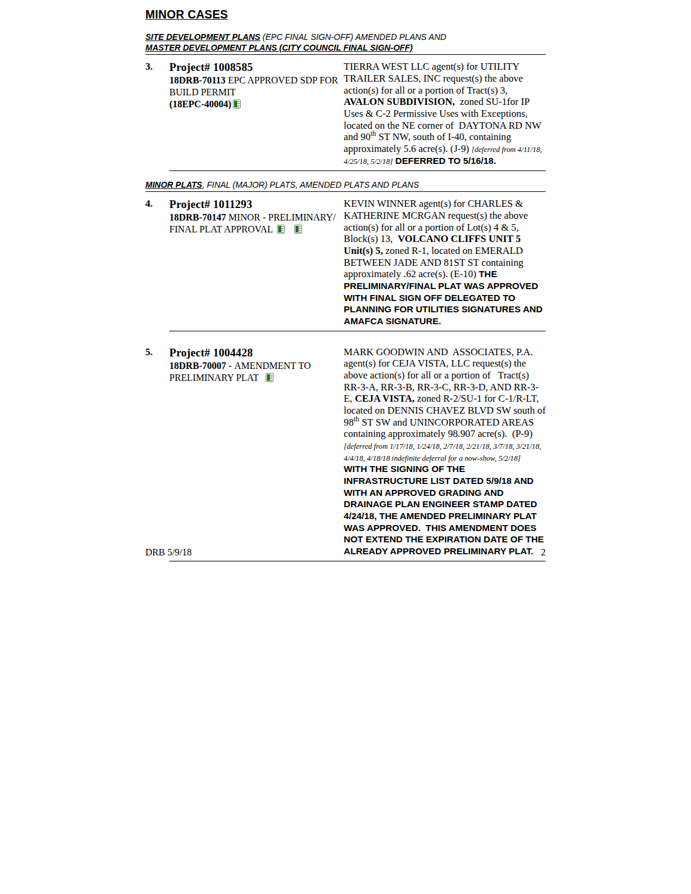MINOR CASES
SITE DEVELOPMENT PLANS (EPC FINAL SIGN-OFF) AMENDED PLANS AND
MASTER DEVELOPMENT PLANS (CITY COUNCIL FINAL SIGN-OFF)
| 3. | Project# 1008585 18DRB-70113 EPC APPROVED SDP FOR BUILD PERMIT (18EPC-40004) | TIERRA WEST LLC agent(s) for UTILITY TRAILER SALES, INC request(s) the above action(s) for all or a portion of Tract(s) 3, AVALON SUBDIVISION, zoned SU-1for IP Uses & C-2 Permissive Uses with Exceptions, located on the NE corner of DAYTONA RD NW and 90 th ST NW, south of I-40, containing approximately 5.6 acre(s). (J-9) [deferred from 4/11/18, 4/25/18, 5/2/18] DEFERRED TO 5/16/18. |
MINOR PLATS, FINAL (MAJOR) PLATS, AMENDED PLATS AND PLANS
| 4. | Project# 1011293 18DRB-70147 MINOR - PRELIMINARY/ FINAL PLAT APPROVAL | KEVIN WINNER agent(s) for CHARLES & KATHERINE MCRGAN request(s) the above action(s) for all or a portion of Lot(s) 4 & 5, Block(s) 13, VOLCANO CLIFFS UNIT 5 Unit(s) 5, zoned R-1, located on EMERALD BETWEEN JADE AND 81ST ST containing approximately .62 acre(s). (E-10) THE PRELIMINARY/FINAL PLAT WAS APPROVED WITH FINAL SIGN OFF DELEGATED TO PLANNING FOR UTILITIES SIGNATURES AND AMAFCA SIGNATURE. |
| 5. | Project# 1004428 18DRB-70007 - AMENDMENT TO PRELIMINARY PLAT | MARK GOODWIN AND ASSOCIATES, P.A. agent(s) for CEJA VISTA, LLC request(s) the above action(s) for all or a portion of Tract(s) RR-3-A, RR-3-B, RR-3-C, RR-3-D, AND RR-3-E, CEJA VISTA, zoned R-2/SU-1 for C-1/R-LT, located on DENNIS CHAVEZ BLVD SW south of 98 th ST SW and UNINCORPORATED AREAS containing approximately 98.907 acre(s). (P-9) [deferred from 1/17/18, 1/24/18, 2/7/18, 2/21/18, 3/7/18, 3/21/18, 4/4/18, 4/18/18 indefinite deferral for a now-show, 5/2/18] WITH THE SIGNING OF THE INFRASTRUCTURE LIST DATED 5/9/18 AND WITH AN APPROVED GRADING AND DRAINAGE PLAN ENGINEER STAMP DATED 4/24/18, THE AMENDED PRELIMINARY PLAT WAS APPROVED. THIS AMENDMENT DOES NOT EXTEND THE EXPIRATION DATE OF THE ALREADY APPROVED PRELIMINARY PLAT. |
DRB 5/9/18 2